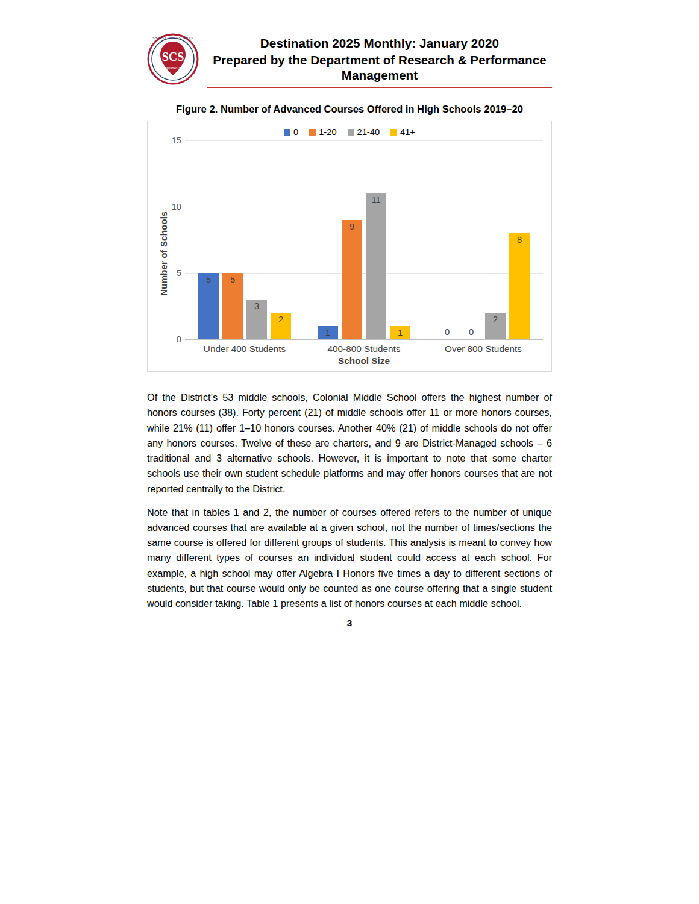SCS Established 1867 SHELBY COUNTY SCHOOLS
Destination 2025 Monthly: January 2020
Prepared by the Department of Research & Performance Management
Figure 2. Number of Advanced Courses Offered in High Schools 2019–20
0 1-20 21-40 41+
Number of Schools
15
10
5
0
5
5
3
2
1
9
11
1
0
0
2
8
Under 400 Students
400-800 Students
Over 800 Students
School Size
Of the District’s 53 middle schools, Colonial Middle School offers the highest number of honors courses (38). Forty percent (21) of middle schools offer 11 or more honors courses, while 21% (11) offer 1–10 honors courses. Another 40% (21) of middle schools do not offer any honors courses. Twelve of these are charters, and 9 are District-Managed schools – 6 traditional and 3 alternative schools. However, it is important to note that some charter schools use their own student schedule platforms and may offer honors courses that are not reported centrally to the District.
Note that in tables 1 and 2, the number of courses offered refers to the number of unique advanced courses that are available at a given school, not the number of times/sections the same course is offered for different groups of students. This analysis is meant to convey how many different types of courses an individual student could access at each school. For example, a high school may offer Algebra I Honors five times a day to different sections of students, but that course would only be counted as one course offering that a single student would consider taking. Table 1 presents a list of honors courses at each middle school.
3